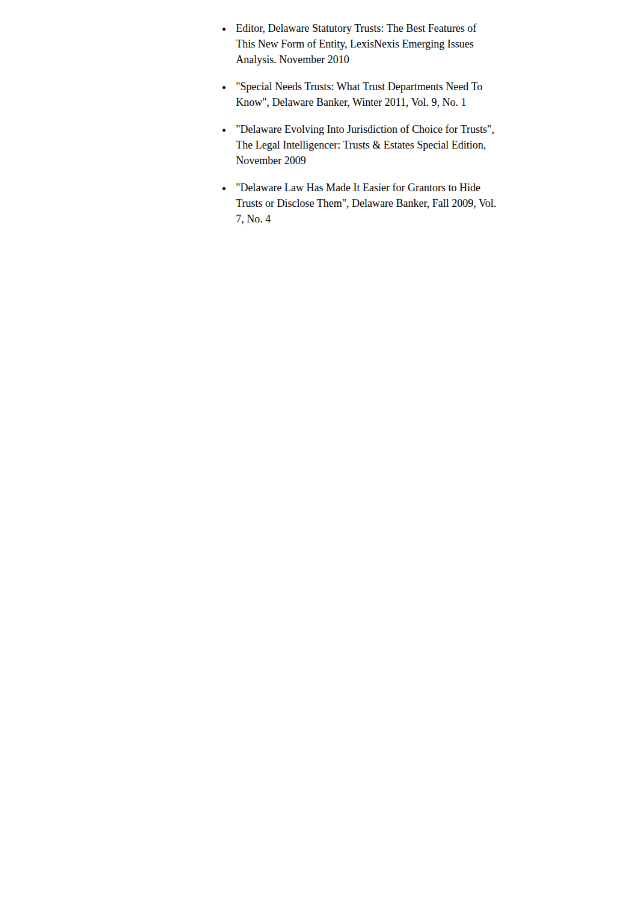Editor, Delaware Statutory Trusts: The Best Features of This New Form of Entity, LexisNexis Emerging Issues Analysis. November 2010
"Special Needs Trusts: What Trust Departments Need To Know", Delaware Banker, Winter 2011, Vol. 9, No. 1
"Delaware Evolving Into Jurisdiction of Choice for Trusts", The Legal Intelligencer: Trusts & Estates Special Edition, November 2009
"Delaware Law Has Made It Easier for Grantors to Hide Trusts or Disclose Them", Delaware Banker, Fall 2009, Vol. 7, No. 4